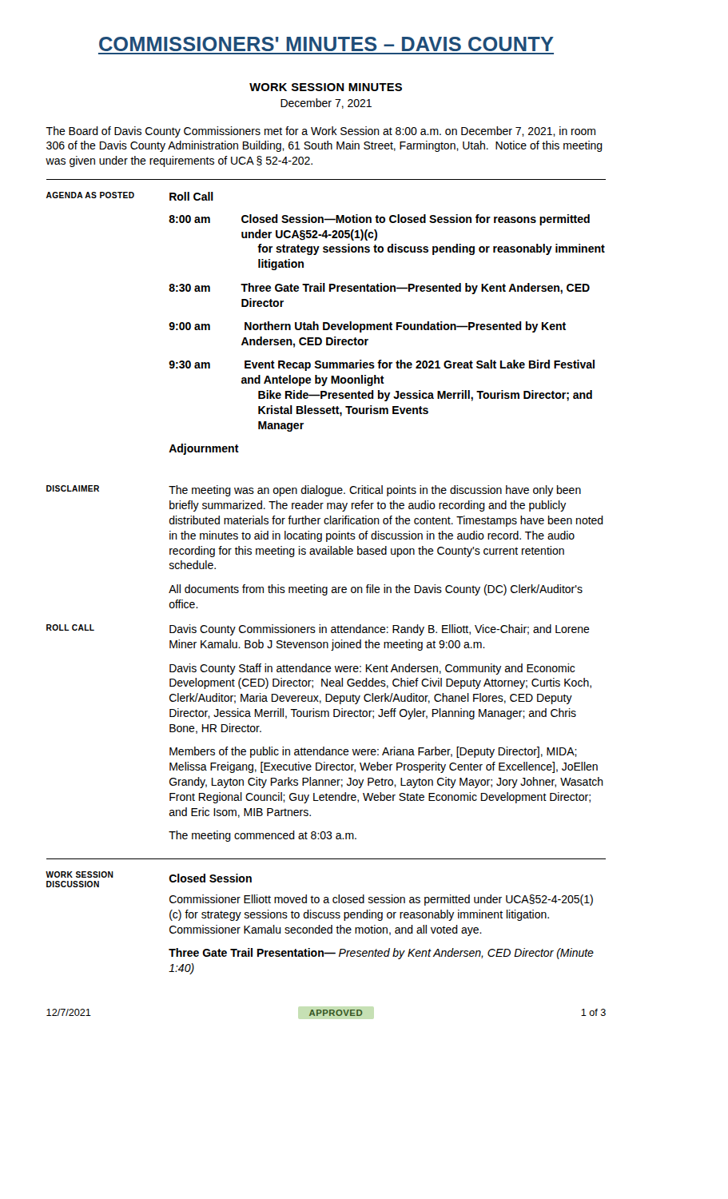COMMISSIONERS' MINUTES – DAVIS COUNTY
WORK SESSION MINUTES
December 7, 2021
The Board of Davis County Commissioners met for a Work Session at 8:00 a.m. on December 7, 2021, in room 306 of the Davis County Administration Building, 61 South Main Street, Farmington, Utah. Notice of this meeting was given under the requirements of UCA § 52-4-202.
Agenda as Posted
Roll Call
8:00 am
Closed Session—Motion to Closed Session for reasons permitted under UCA§52-4-205(1)(c) for strategy sessions to discuss pending or reasonably imminent litigation
8:30 am
Three Gate Trail Presentation—Presented by Kent Andersen, CED Director
9:00 am
Northern Utah Development Foundation—Presented by Kent Andersen, CED Director
9:30 am
Event Recap Summaries for the 2021 Great Salt Lake Bird Festival and Antelope by Moonlight Bike Ride—Presented by Jessica Merrill, Tourism Director; and Kristal Blessett, Tourism Events Manager
Adjournment
Disclaimer
The meeting was an open dialogue. Critical points in the discussion have only been briefly summarized. The reader may refer to the audio recording and the publicly distributed materials for further clarification of the content. Timestamps have been noted in the minutes to aid in locating points of discussion in the audio record. The audio recording for this meeting is available based upon the County's current retention schedule.
All documents from this meeting are on file in the Davis County (DC) Clerk/Auditor's office.
Roll Call
Davis County Commissioners in attendance: Randy B. Elliott, Vice-Chair; and Lorene Miner Kamalu. Bob J Stevenson joined the meeting at 9:00 a.m.
Davis County Staff in attendance were: Kent Andersen, Community and Economic Development (CED) Director; Neal Geddes, Chief Civil Deputy Attorney; Curtis Koch, Clerk/Auditor; Maria Devereux, Deputy Clerk/Auditor, Chanel Flores, CED Deputy Director, Jessica Merrill, Tourism Director; Jeff Oyler, Planning Manager; and Chris Bone, HR Director.
Members of the public in attendance were: Ariana Farber, [Deputy Director], MIDA; Melissa Freigang, [Executive Director, Weber Prosperity Center of Excellence], JoEllen Grandy, Layton City Parks Planner; Joy Petro, Layton City Mayor; Jory Johner, Wasatch Front Regional Council; Guy Letendre, Weber State Economic Development Director; and Eric Isom, MIB Partners.
The meeting commenced at 8:03 a.m.
Work Session Discussion
Closed Session
Commissioner Elliott moved to a closed session as permitted under UCA§52-4-205(1)(c) for strategy sessions to discuss pending or reasonably imminent litigation. Commissioner Kamalu seconded the motion, and all voted aye.
Three Gate Trail Presentation— Presented by Kent Andersen, CED Director (Minute 1:40)
12/7/2021
APPROVED
1 of 3